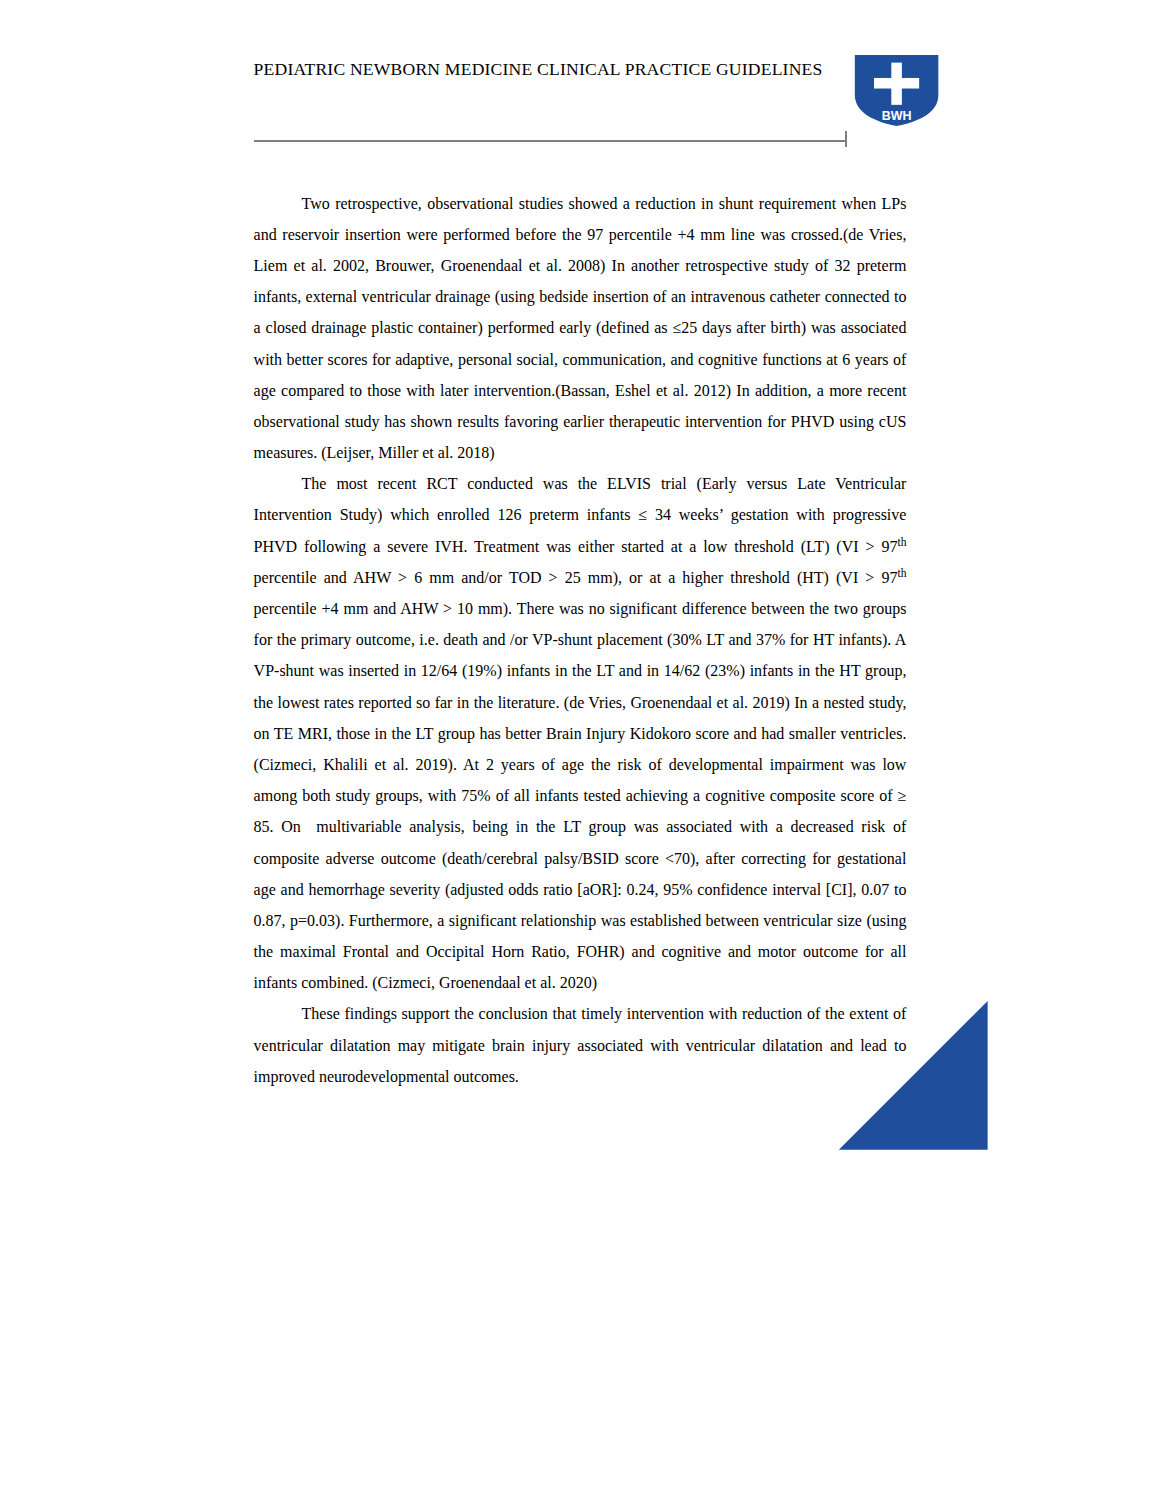PEDIATRIC NEWBORN MEDICINE CLINICAL PRACTICE GUIDELINES
BWH
Two retrospective, observational studies showed a reduction in shunt requirement when LPs and reservoir insertion were performed before the 97 percentile +4 mm line was crossed.(de Vries, Liem et al. 2002, Brouwer, Groenendaal et al. 2008) In another retrospective study of 32 preterm infants, external ventricular drainage (using bedside insertion of an intravenous catheter connected to a closed drainage plastic container) performed early (defined as ≤25 days after birth) was associated with better scores for adaptive, personal social, communication, and cognitive functions at 6 years of age compared to those with later intervention.(Bassan, Eshel et al. 2012) In addition, a more recent observational study has shown results favoring earlier therapeutic intervention for PHVD using cUS measures. (Leijser, Miller et al. 2018)
The most recent RCT conducted was the ELVIS trial (Early versus Late Ventricular Intervention Study) which enrolled 126 preterm infants ≤ 34 weeks’ gestation with progressive PHVD following a severe IVH. Treatment was either started at a low threshold (LT) (VI > 97th percentile and AHW > 6 mm and/or TOD > 25 mm), or at a higher threshold (HT) (VI > 97th percentile +4 mm and AHW > 10 mm). There was no significant difference between the two groups for the primary outcome, i.e. death and /or VP-shunt placement (30% LT and 37% for HT infants). A VP-shunt was inserted in 12/64 (19%) infants in the LT and in 14/62 (23%) infants in the HT group, the lowest rates reported so far in the literature. (de Vries, Groenendaal et al. 2019) In a nested study, on TE MRI, those in the LT group has better Brain Injury Kidokoro score and had smaller ventricles. (Cizmeci, Khalili et al. 2019). At 2 years of age the risk of developmental impairment was low among both study groups, with 75% of all infants tested achieving a cognitive composite score of ≥ 85. On multivariable analysis, being in the LT group was associated with a decreased risk of composite adverse outcome (death/cerebral palsy/BSID score <70), after correcting for gestational age and hemorrhage severity (adjusted odds ratio [aOR]: 0.24, 95% confidence interval [CI], 0.07 to 0.87, p=0.03). Furthermore, a significant relationship was established between ventricular size (using the maximal Frontal and Occipital Horn Ratio, FOHR) and cognitive and motor outcome for all infants combined. (Cizmeci, Groenendaal et al. 2020)
These findings support the conclusion that timely intervention with reduction of the extent of ventricular dilatation may mitigate brain injury associated with ventricular dilatation and lead to improved neurodevelopmental outcomes.
7